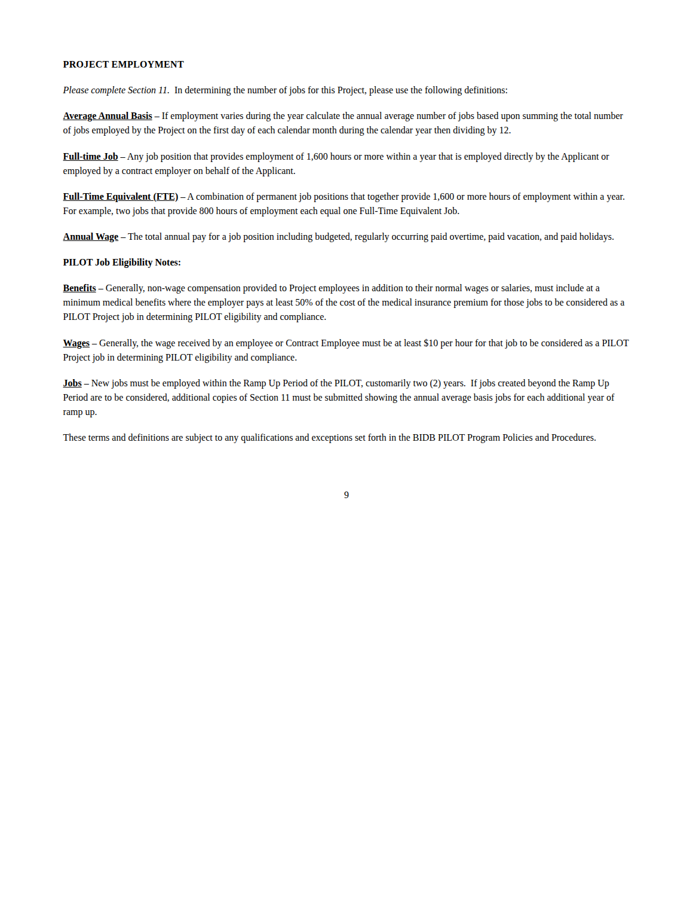PROJECT EMPLOYMENT
Please complete Section 11. In determining the number of jobs for this Project, please use the following definitions:
Average Annual Basis – If employment varies during the year calculate the annual average number of jobs based upon summing the total number of jobs employed by the Project on the first day of each calendar month during the calendar year then dividing by 12.
Full-time Job – Any job position that provides employment of 1,600 hours or more within a year that is employed directly by the Applicant or employed by a contract employer on behalf of the Applicant.
Full-Time Equivalent (FTE) – A combination of permanent job positions that together provide 1,600 or more hours of employment within a year. For example, two jobs that provide 800 hours of employment each equal one Full-Time Equivalent Job.
Annual Wage – The total annual pay for a job position including budgeted, regularly occurring paid overtime, paid vacation, and paid holidays.
PILOT Job Eligibility Notes:
Benefits – Generally, non-wage compensation provided to Project employees in addition to their normal wages or salaries, must include at a minimum medical benefits where the employer pays at least 50% of the cost of the medical insurance premium for those jobs to be considered as a PILOT Project job in determining PILOT eligibility and compliance.
Wages – Generally, the wage received by an employee or Contract Employee must be at least $10 per hour for that job to be considered as a PILOT Project job in determining PILOT eligibility and compliance.
Jobs – New jobs must be employed within the Ramp Up Period of the PILOT, customarily two (2) years. If jobs created beyond the Ramp Up Period are to be considered, additional copies of Section 11 must be submitted showing the annual average basis jobs for each additional year of ramp up.
These terms and definitions are subject to any qualifications and exceptions set forth in the BIDB PILOT Program Policies and Procedures.
9